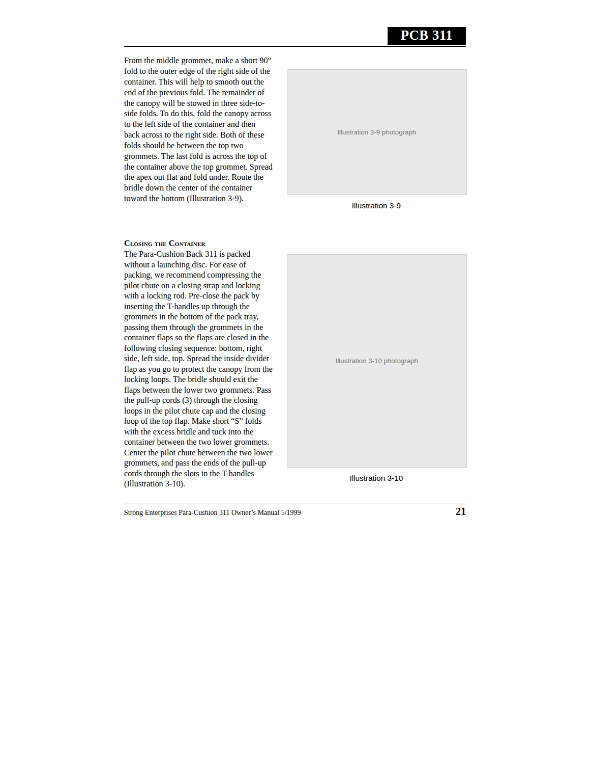PCB 311
From the middle grommet, make a short 90° fold to the outer edge of the right side of the container. This will help to smooth out the end of the previous fold. The remainder of the canopy will be stowed in three side-to-side folds. To do this, fold the canopy across to the left side of the container and then back across to the right side. Both of these folds should be between the top two grommets. The last fold is across the top of the container above the top grommet. Spread the apex out flat and fold under. Route the bridle down the center of the container toward the bottom (Illustration 3-9).
Illustration 3-9 photograph
Illustration 3-9
Closing the Container
The Para-Cushion Back 311 is packed without a launching disc. For ease of packing, we recommend compressing the pilot chute on a closing strap and locking with a locking rod. Pre-close the pack by inserting the T-handles up through the grommets in the bottom of the pack tray, passing them through the grommets in the container flaps so the flaps are closed in the following closing sequence: bottom, right side, left side, top. Spread the inside divider flap as you go to protect the canopy from the locking loops. The bridle should exit the flaps between the lower two grommets. Pass the pull-up cords (3) through the closing loops in the pilot chute cap and the closing loop of the top flap. Make short “S” folds with the excess bridle and tuck into the container between the two lower grommets. Center the pilot chute between the two lower grommets, and pass the ends of the pull-up cords through the slots in the T-handles (Illustration 3-10).
Illustration 3-10 photograph
Illustration 3-10
Strong Enterprises Para-Cushion 311 Owner’s Manual 5/1999
21